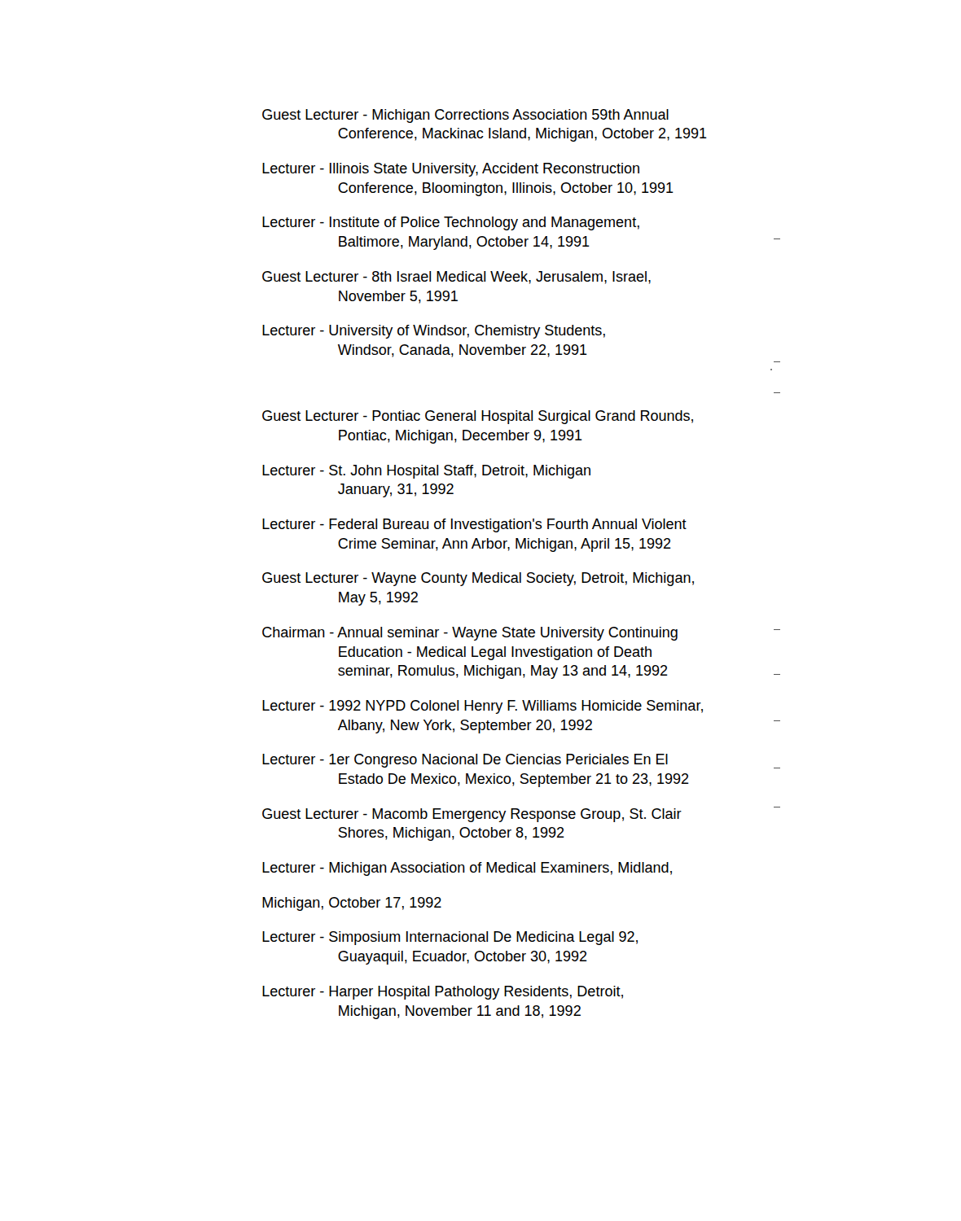Guest Lecturer - Michigan Corrections Association 59th AnnualConference, Mackinac Island, Michigan, October 2, 1991
Lecturer - Illinois State University, Accident ReconstructionConference, Bloomington, Illinois, October 10, 1991
Lecturer - Institute of Police Technology and Management,Baltimore, Maryland, October 14, 1991
Guest Lecturer - 8th Israel Medical Week, Jerusalem, Israel,November 5, 1991
Lecturer - University of Windsor, Chemistry Students,Windsor, Canada, November 22, 1991
Guest Lecturer - Pontiac General Hospital Surgical Grand Rounds,Pontiac, Michigan, December 9, 1991
Lecturer - St. John Hospital Staff, Detroit, MichiganJanuary, 31, 1992
Lecturer - Federal Bureau of Investigation's Fourth Annual ViolentCrime Seminar, Ann Arbor, Michigan, April 15, 1992
Guest Lecturer - Wayne County Medical Society, Detroit, Michigan,May 5, 1992
Chairman - Annual seminar - Wayne State University ContinuingEducation - Medical Legal Investigation of Death seminar, Romulus, Michigan, May 13 and 14, 1992
Lecturer - 1992 NYPD Colonel Henry F. Williams Homicide Seminar,Albany, New York, September 20, 1992
Lecturer - 1er Congreso Nacional De Ciencias Periciales En ElEstado De Mexico, Mexico, September 21 to 23, 1992
Guest Lecturer - Macomb Emergency Response Group, St. ClairShores, Michigan, October 8, 1992
Lecturer - Michigan Association of Medical Examiners, Midland,
Michigan, October 17, 1992
Lecturer - Simposium Internacional De Medicina Legal 92,Guayaquil, Ecuador, October 30, 1992
Lecturer - Harper Hospital Pathology Residents, Detroit,Michigan, November 11 and 18, 1992